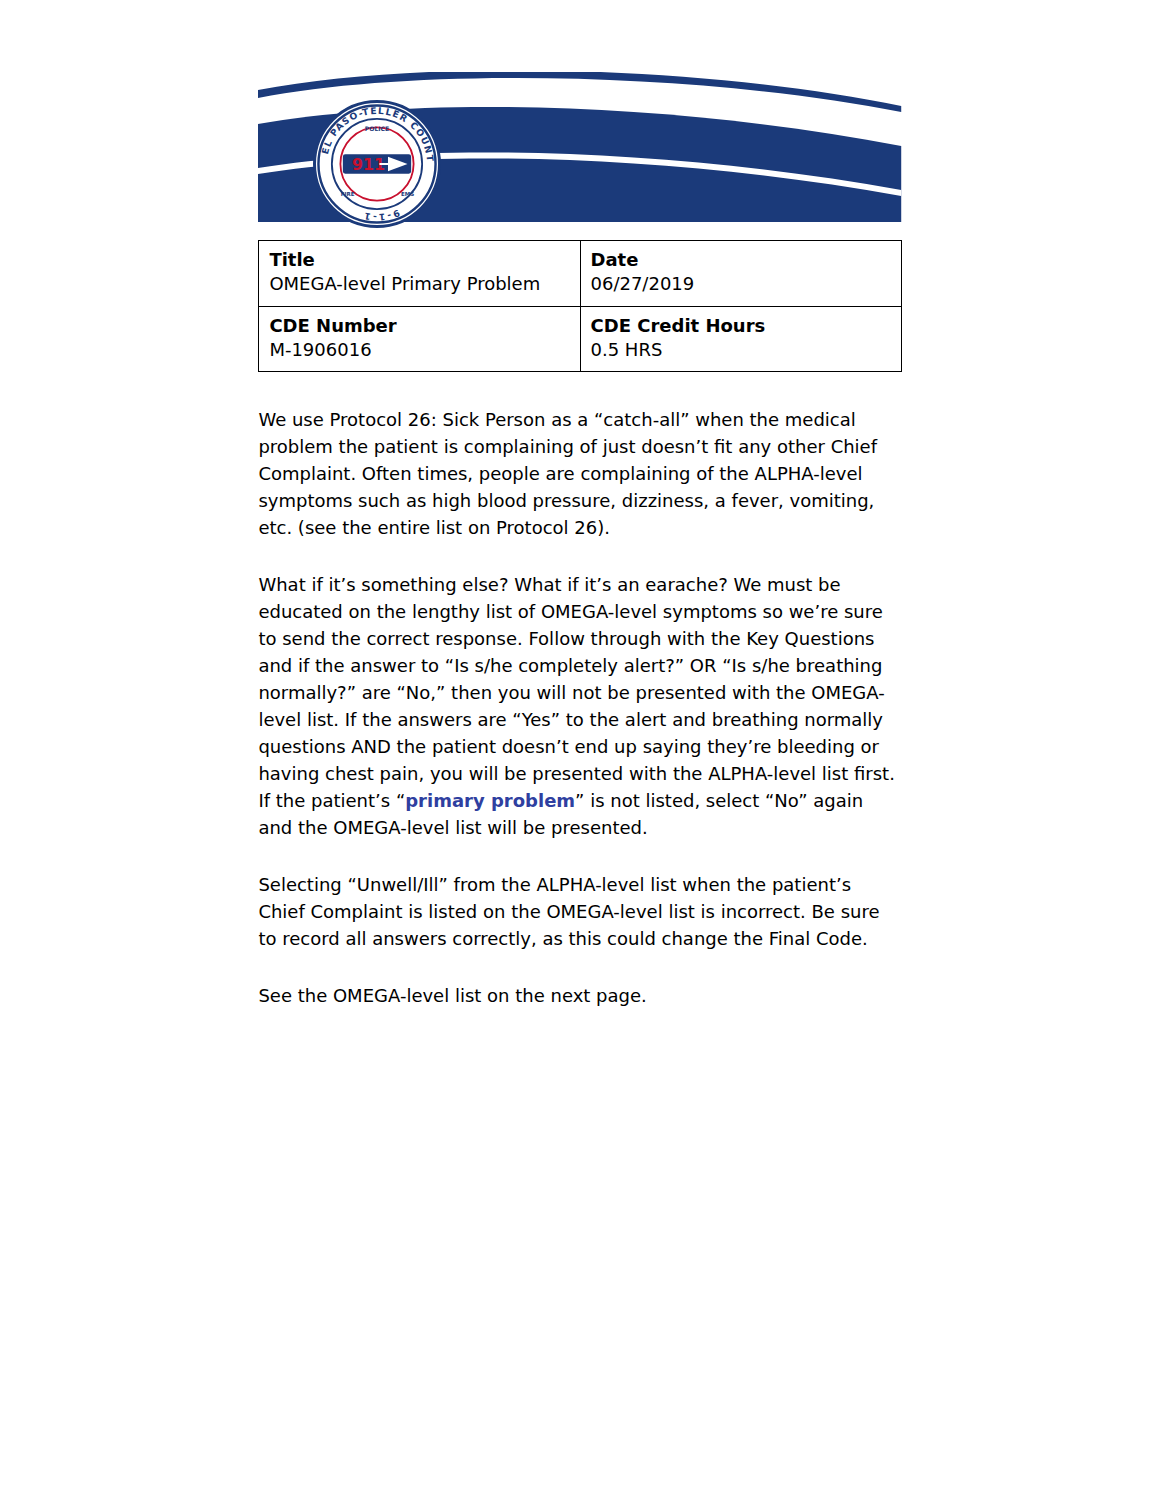EL PASO-TELLER COUNTY 9-1-1 POLICE FIRE EMS 911
| Title OMEGA-level Primary Problem | Date 06/27/2019 |
| CDE Number M-1906016 | CDE Credit Hours 0.5 HRS |
We use Protocol 26: Sick Person as a “catch-all” when the medical problem the patient is complaining of just doesn’t fit any other Chief Complaint. Often times, people are complaining of the ALPHA-level symptoms such as high blood pressure, dizziness, a fever, vomiting, etc. (see the entire list on Protocol 26).
What if it’s something else? What if it’s an earache? We must be educated on the lengthy list of OMEGA-level symptoms so we’re sure to send the correct response. Follow through with the Key Questions and if the answer to “Is s/he completely alert?” OR “Is s/he breathing normally?” are “No,” then you will not be presented with the OMEGA-level list. If the answers are “Yes” to the alert and breathing normally questions AND the patient doesn’t end up saying they’re bleeding or having chest pain, you will be presented with the ALPHA-level list first. If the patient’s “primary problem” is not listed, select “No” again and the OMEGA-level list will be presented.
Selecting “Unwell/Ill” from the ALPHA-level list when the patient’s Chief Complaint is listed on the OMEGA-level list is incorrect. Be sure to record all answers correctly, as this could change the Final Code.
See the OMEGA-level list on the next page.